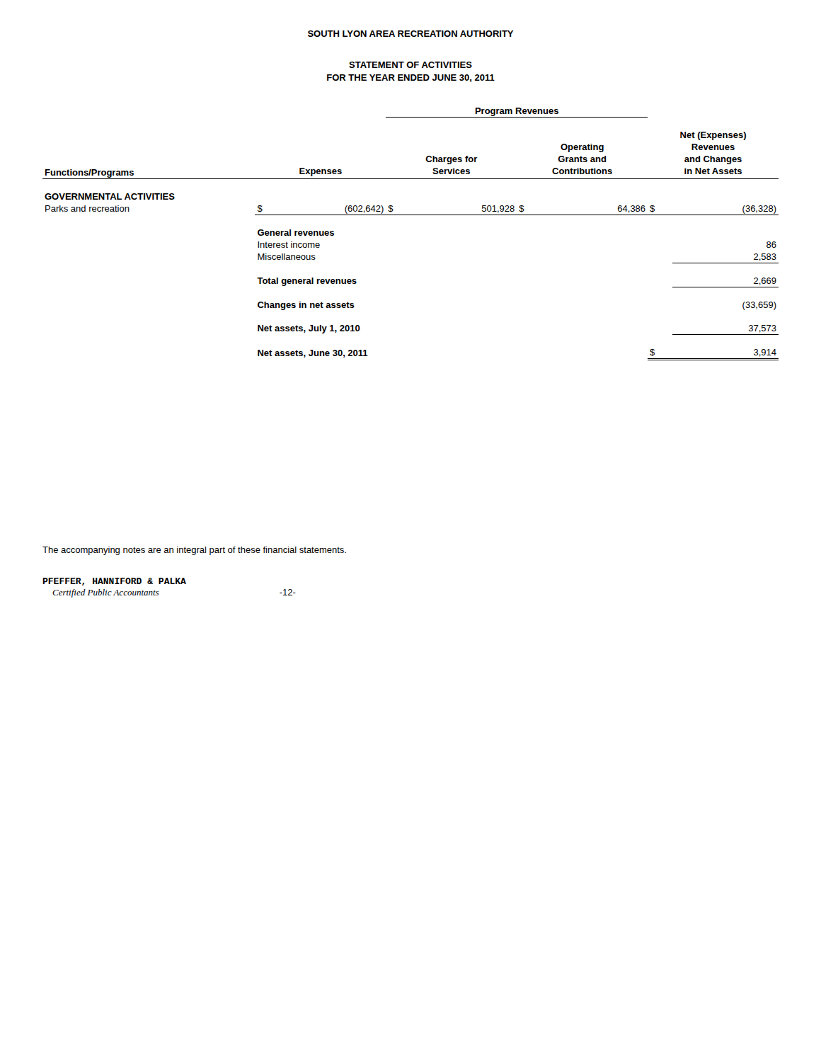SOUTH LYON AREA RECREATION AUTHORITY
STATEMENT OF ACTIVITIES
FOR THE YEAR ENDED JUNE 30, 2011
| | | | Program Revenues | | |
| Functions/Programs | Expenses | Charges for Services | Operating Grants and Contributions | Net (Expenses) Revenues and Changes in Net Assets |
| GOVERNMENTAL ACTIVITIES | |
| Parks and recreation | $ | (602,642) | $ | 501,928 | $ | 64,386 | $ | (36,328) |
| | General revenues | | |
| | Interest income | | 86 |
| | Miscellaneous | | 2,583 |
| | Total general revenues | | 2,669 |
| | Changes in net assets | | (33,659) |
| | Net assets, July 1, 2010 | | 37,573 |
| | Net assets, June 30, 2011 | $ | 3,914 |
The accompanying notes are an integral part of these financial statements.
PFEFFER, HANNIFORD & PALKA
Certified Public Accountants-12-